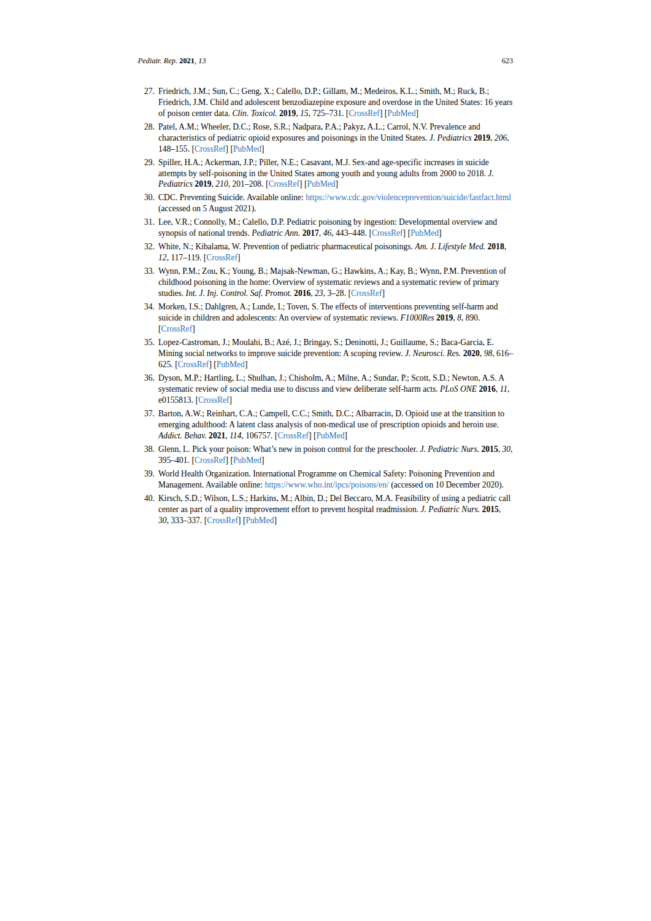Pediatr. Rep. 2021, 13
623
27. Friedrich, J.M.; Sun, C.; Geng, X.; Calello, D.P.; Gillam, M.; Medeiros, K.L.; Smith, M.; Ruck, B.; Friedrich, J.M. Child and adolescent benzodiazepine exposure and overdose in the United States: 16 years of poison center data. Clin. Toxicol. 2019, 15, 725–731. [CrossRef] [PubMed]
28. Patel, A.M.; Wheeler, D.C.; Rose, S.R.; Nadpara, P.A.; Pakyz, A.L.; Carrol, N.V. Prevalence and characteristics of pediatric opioid exposures and poisonings in the United States. J. Pediatrics 2019, 206, 148–155. [CrossRef] [PubMed]
29. Spiller, H.A.; Ackerman, J.P.; Piller, N.E.; Casavant, M.J. Sex-and age-specific increases in suicide attempts by self-poisoning in the United States among youth and young adults from 2000 to 2018. J. Pediatrics 2019, 210, 201–208. [CrossRef] [PubMed]
30. CDC. Preventing Suicide. Available online: https://www.cdc.gov/violenceprevention/suicide/fastfact.html (accessed on 5 August 2021).
31. Lee, V.R.; Connolly, M.; Calello, D.P. Pediatric poisoning by ingestion: Developmental overview and synopsis of national trends. Pediatric Ann. 2017, 46, 443–448. [CrossRef] [PubMed]
32. White, N.; Kibalama, W. Prevention of pediatric pharmaceutical poisonings. Am. J. Lifestyle Med. 2018, 12, 117–119. [CrossRef]
33. Wynn, P.M.; Zou, K.; Young, B.; Majsak-Newman, G.; Hawkins, A.; Kay, B.; Wynn, P.M. Prevention of childhood poisoning in the home: Overview of systematic reviews and a systematic review of primary studies. Int. J. Inj. Control. Saf. Promot. 2016, 23, 3–28. [CrossRef]
34. Morken, I.S.; Dahlgren, A.; Lunde, I.; Toven, S. The effects of interventions preventing self-harm and suicide in children and adolescents: An overview of systematic reviews. F1000Res 2019, 8, 890. [CrossRef]
35. Lopez-Castroman, J.; Moulahi, B.; Azé, J.; Bringay, S.; Deninotti, J.; Guillaume, S.; Baca-Garcia, E. Mining social networks to improve suicide prevention: A scoping review. J. Neurosci. Res. 2020, 98, 616–625. [CrossRef] [PubMed]
36. Dyson, M.P.; Hartling, L.; Shulhan, J.; Chisholm, A.; Milne, A.; Sundar, P.; Scott, S.D.; Newton, A.S. A systematic review of social media use to discuss and view deliberate self-harm acts. PLoS ONE 2016, 11, e0155813. [CrossRef]
37. Barton, A.W.; Reinhart, C.A.; Campell, C.C.; Smith, D.C.; Albarracin, D. Opioid use at the transition to emerging adulthood: A latent class analysis of non-medical use of prescription opioids and heroin use. Addict. Behav. 2021, 114, 106757. [CrossRef] [PubMed]
38. Glenn, L. Pick your poison: What’s new in poison control for the preschooler. J. Pediatric Nurs. 2015, 30, 395–401. [CrossRef] [PubMed]
39. World Health Organization. International Programme on Chemical Safety: Poisoning Prevention and Management. Available online: https://www.who.int/ipcs/poisons/en/ (accessed on 10 December 2020).
40. Kirsch, S.D.; Wilson, L.S.; Harkins, M.; Albin, D.; Del Beccaro, M.A. Feasibility of using a pediatric call center as part of a quality improvement effort to prevent hospital readmission. J. Pediatric Nurs. 2015, 30, 333–337. [CrossRef] [PubMed]